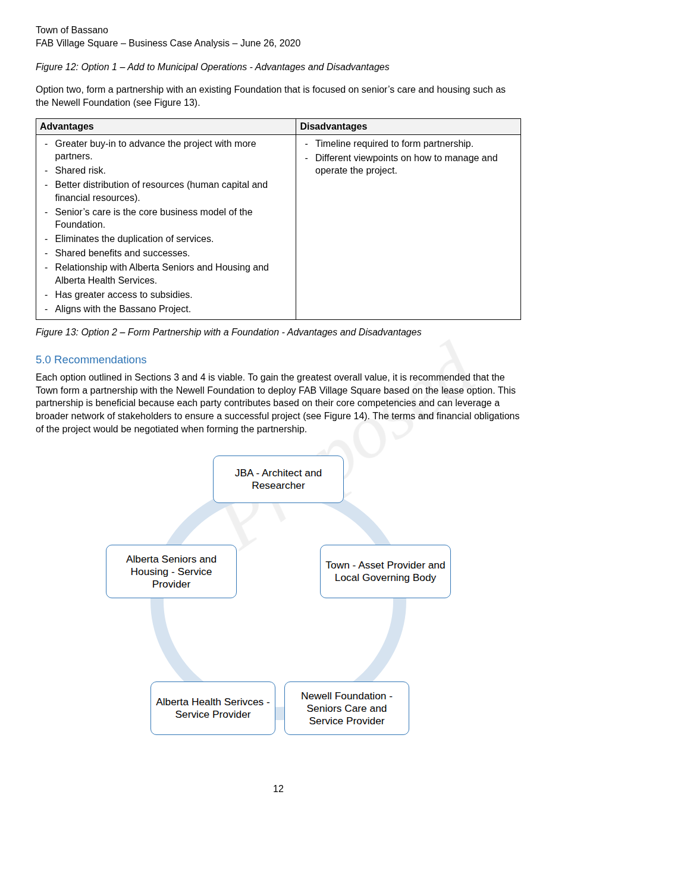Proposed
Town of Bassano
FAB Village Square – Business Case Analysis – June 26, 2020
Figure 12: Option 1 – Add to Municipal Operations - Advantages and Disadvantages
Option two, form a partnership with an existing Foundation that is focused on senior’s care and housing such as the Newell Foundation (see Figure 13).
| Advantages | Disadvantages |
| --- | --- |
| Greater buy-in to advance the project with more partners. Shared risk. Better distribution of resources (human capital and financial resources). Senior’s care is the core business model of the Foundation. Eliminates the duplication of services. Shared benefits and successes. Relationship with Alberta Seniors and Housing and Alberta Health Services. Has greater access to subsidies. Aligns with the Bassano Project. | Timeline required to form partnership. Different viewpoints on how to manage and operate the project. |
Figure 13: Option 2 – Form Partnership with a Foundation - Advantages and Disadvantages
5.0 Recommendations
Each option outlined in Sections 3 and 4 is viable. To gain the greatest overall value, it is recommended that the Town form a partnership with the Newell Foundation to deploy FAB Village Square based on the lease option. This partnership is beneficial because each party contributes based on their core competencies and can leverage a broader network of stakeholders to ensure a successful project (see Figure 14). The terms and financial obligations of the project would be negotiated when forming the partnership.
JBA - Architect and Researcher
Alberta Seniors and Housing - Service Provider
Town - Asset Provider and Local Governing Body
Alberta Health Serivces - Service Provider
Newell Foundation - Seniors Care and Service Provider
12